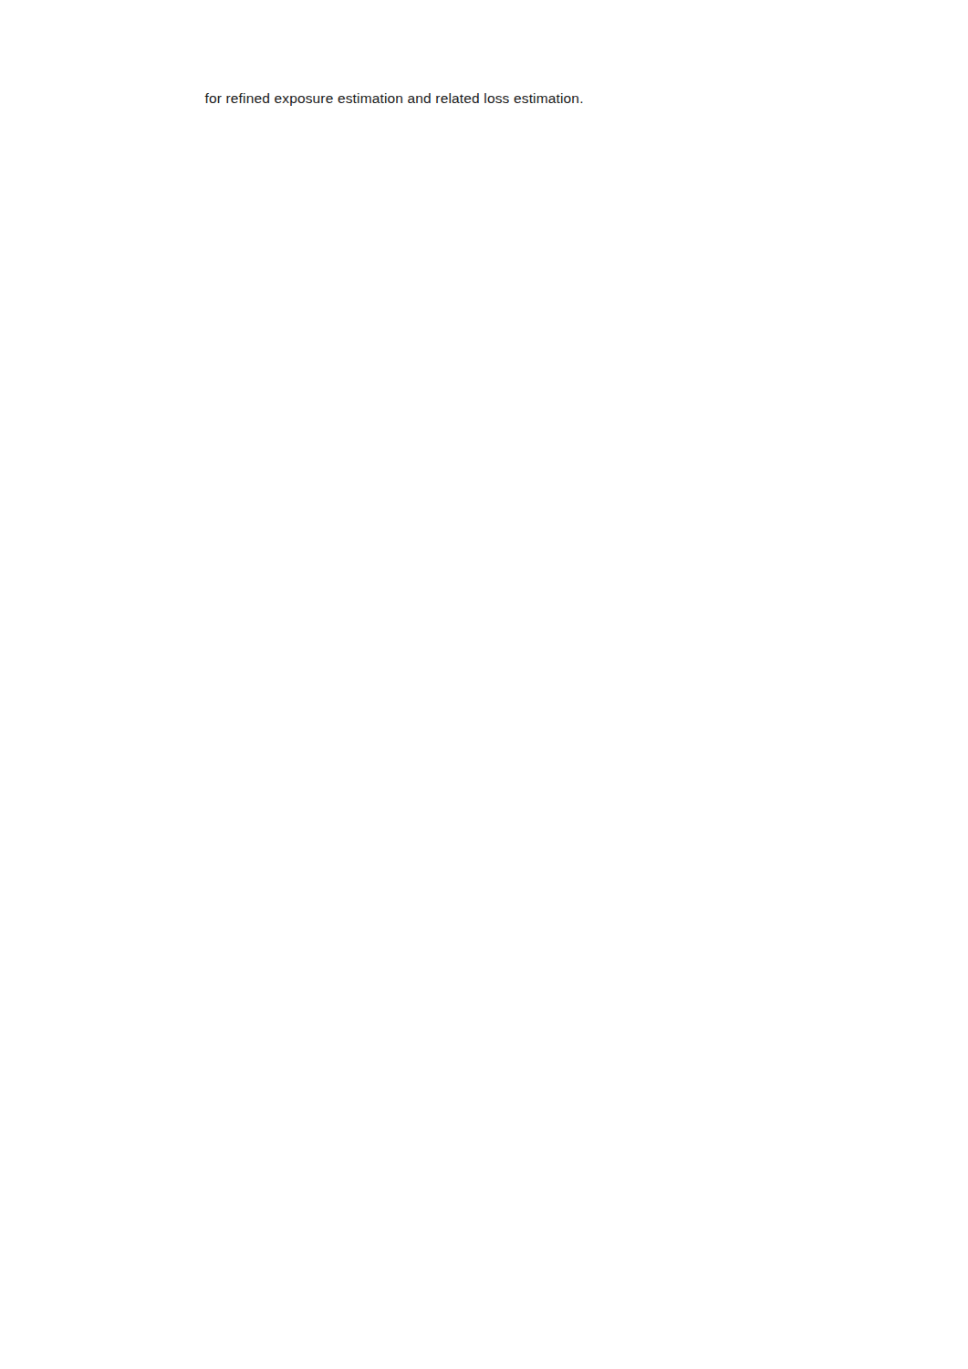for refined exposure estimation and related loss estimation.